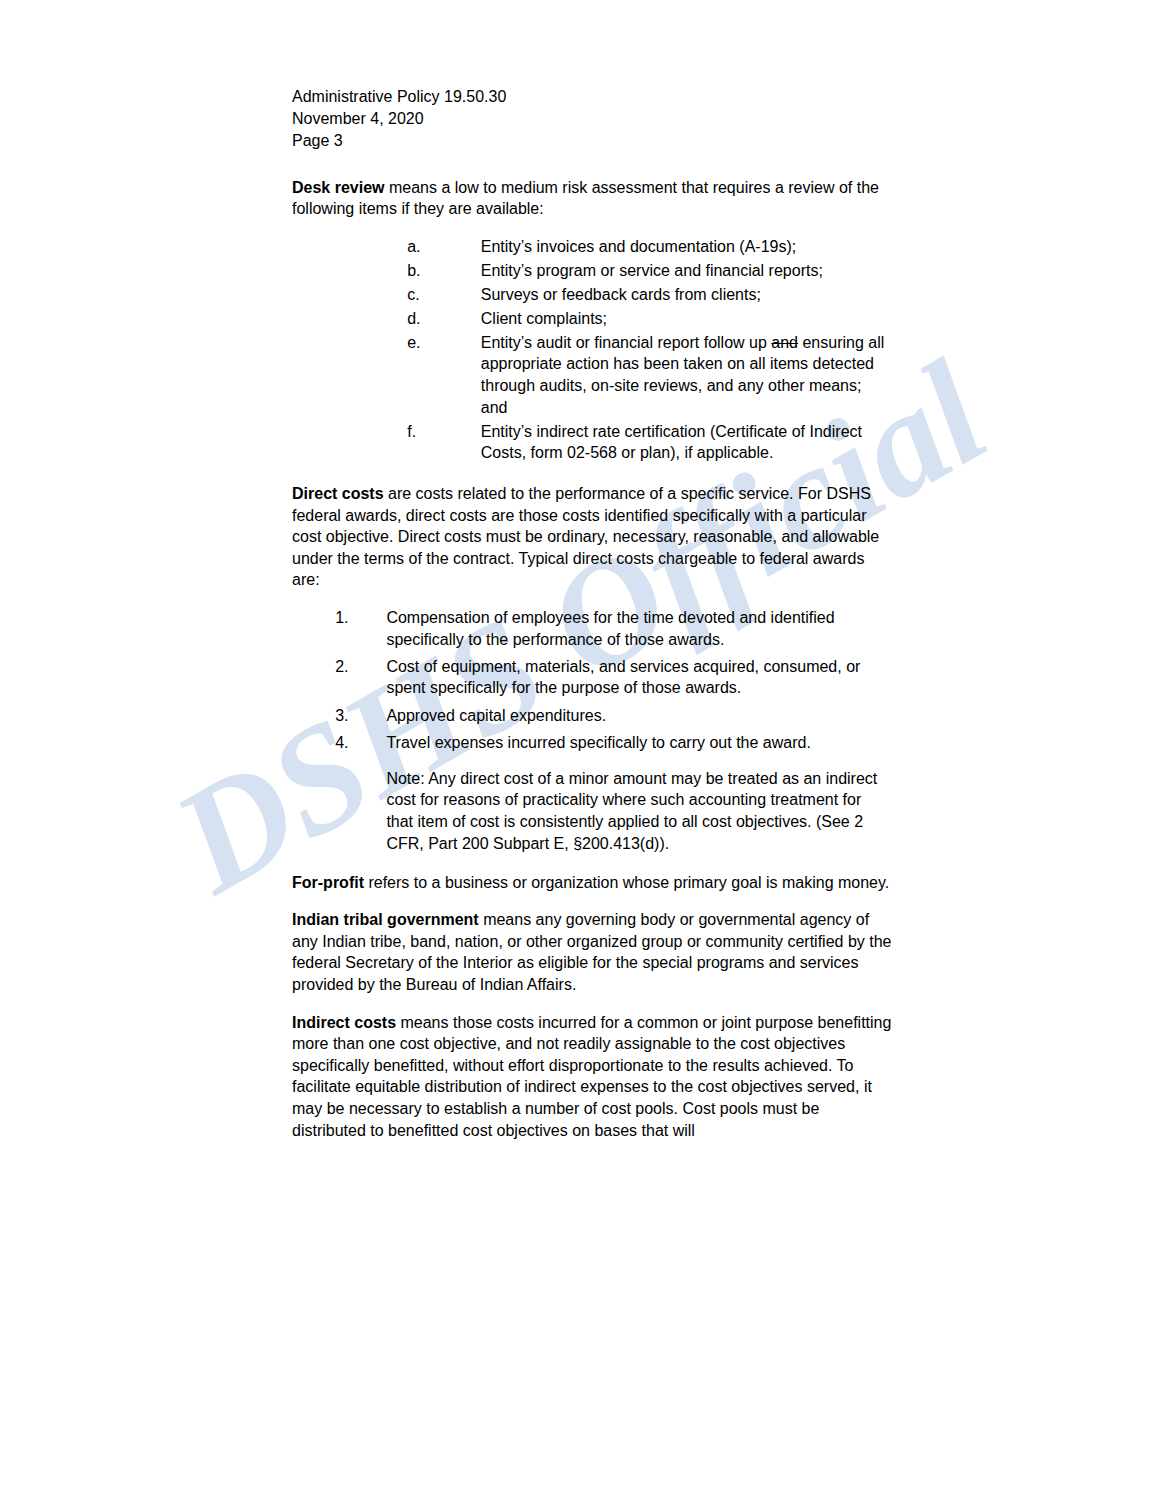DSHS Official
Administrative Policy 19.50.30
November 4, 2020
Page 3
Desk review means a low to medium risk assessment that requires a review of the following items if they are available:
a. Entity’s invoices and documentation (A-19s);
b. Entity’s program or service and financial reports;
c. Surveys or feedback cards from clients;
d. Client complaints;
e. Entity’s audit or financial report follow up and ensuring all appropriate action has been taken on all items detected through audits, on-site reviews, and any other means; and
f. Entity’s indirect rate certification (Certificate of Indirect Costs, form 02-568 or plan), if applicable.
Direct costs are costs related to the performance of a specific service. For DSHS federal awards, direct costs are those costs identified specifically with a particular cost objective. Direct costs must be ordinary, necessary, reasonable, and allowable under the terms of the contract. Typical direct costs chargeable to federal awards are:
1. Compensation of employees for the time devoted and identified specifically to the performance of those awards.
2. Cost of equipment, materials, and services acquired, consumed, or spent specifically for the purpose of those awards.
3. Approved capital expenditures.
4. Travel expenses incurred specifically to carry out the award.
Note: Any direct cost of a minor amount may be treated as an indirect cost for reasons of practicality where such accounting treatment for that item of cost is consistently applied to all cost objectives. (See 2 CFR, Part 200 Subpart E, §200.413(d)).
For-profit refers to a business or organization whose primary goal is making money.
Indian tribal government means any governing body or governmental agency of any Indian tribe, band, nation, or other organized group or community certified by the federal Secretary of the Interior as eligible for the special programs and services provided by the Bureau of Indian Affairs.
Indirect costs means those costs incurred for a common or joint purpose benefitting more than one cost objective, and not readily assignable to the cost objectives specifically benefitted, without effort disproportionate to the results achieved. To facilitate equitable distribution of indirect expenses to the cost objectives served, it may be necessary to establish a number of cost pools. Cost pools must be distributed to benefitted cost objectives on bases that will